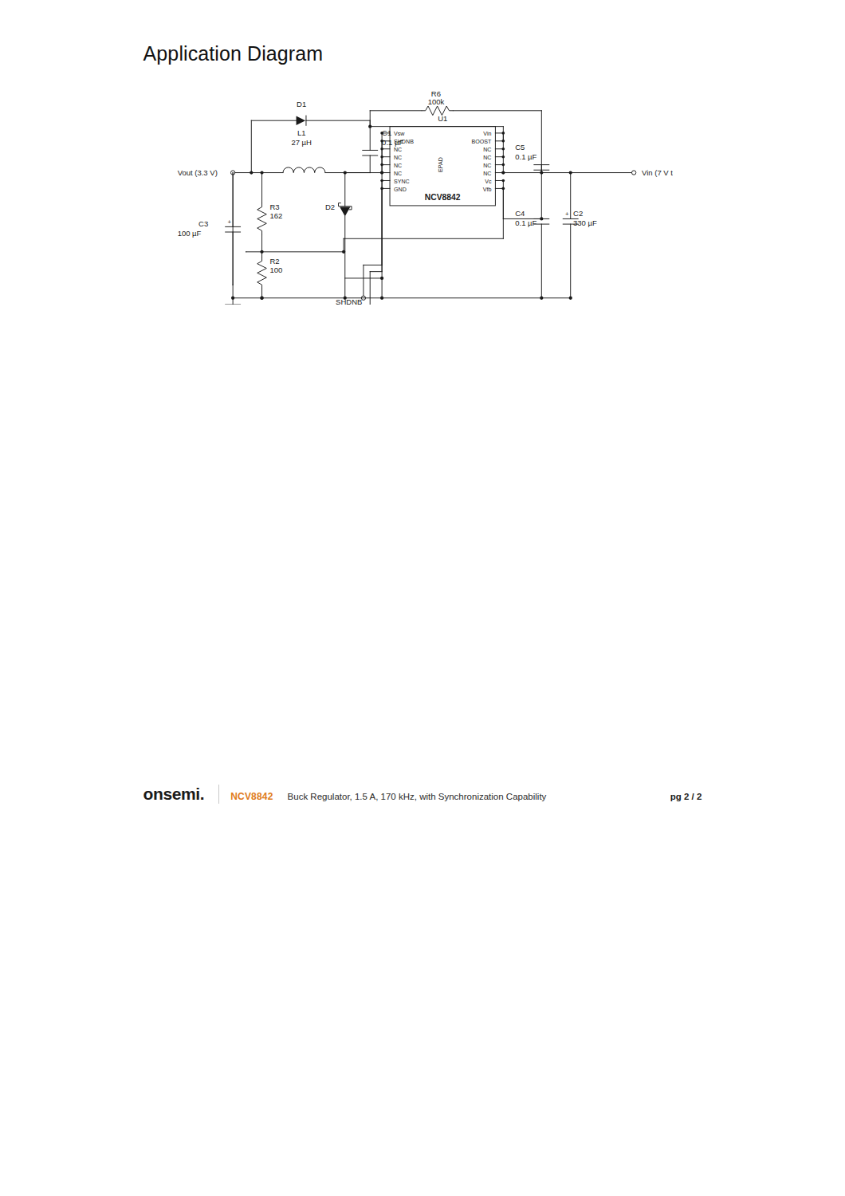Application Diagram
R6 100k D1 L1 27 µH C1 0.1 µF Vout (3.3 V) C3 100 µF + R3 162 R2 100 D2 U1 NCV8842 EPAD Vsw SHDNB NC NC NC NC SYNC GND Vin BOOST NC NC NC NC Vc Vfb SHDNB SYNC C5 0.1 µF C4 0.1 µF + C2 330 µF Vin (7 V to 16 V)
onsemi. NCV8842 Buck Regulator, 1.5 A, 170 kHz, with Synchronization Capability pg 2 / 2